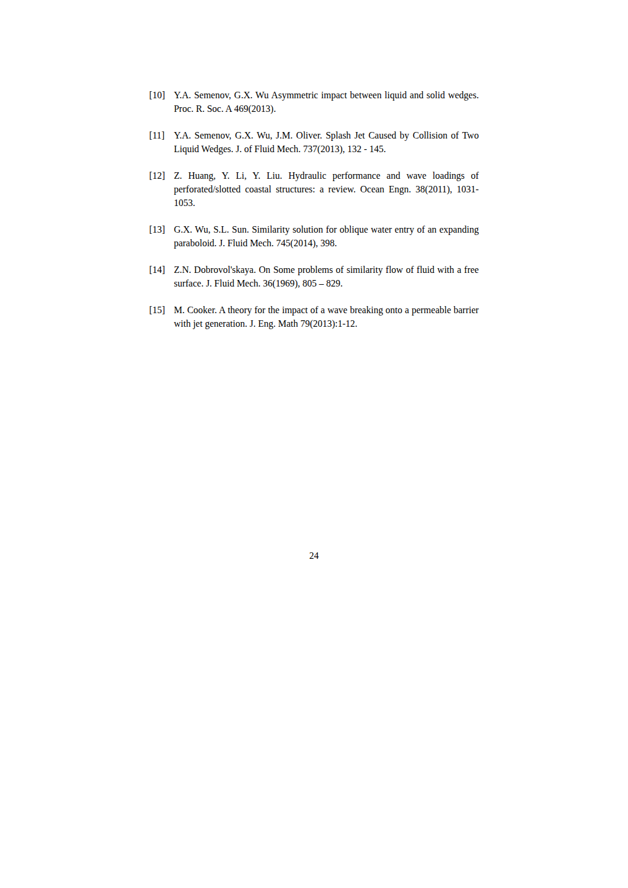[10] Y.A. Semenov, G.X. Wu Asymmetric impact between liquid and solid wedges. Proc. R. Soc. A 469(2013).
[11] Y.A. Semenov, G.X. Wu, J.M. Oliver. Splash Jet Caused by Collision of Two Liquid Wedges. J. of Fluid Mech. 737(2013), 132 - 145.
[12] Z. Huang, Y. Li, Y. Liu. Hydraulic performance and wave loadings of perforated/slotted coastal structures: a review. Ocean Engn. 38(2011), 1031-1053.
[13] G.X. Wu, S.L. Sun. Similarity solution for oblique water entry of an expanding paraboloid. J. Fluid Mech. 745(2014), 398.
[14] Z.N. Dobrovol'skaya. On Some problems of similarity flow of fluid with a free surface. J. Fluid Mech. 36(1969), 805 – 829.
[15] M. Cooker. A theory for the impact of a wave breaking onto a permeable barrier with jet generation. J. Eng. Math 79(2013):1-12.
24